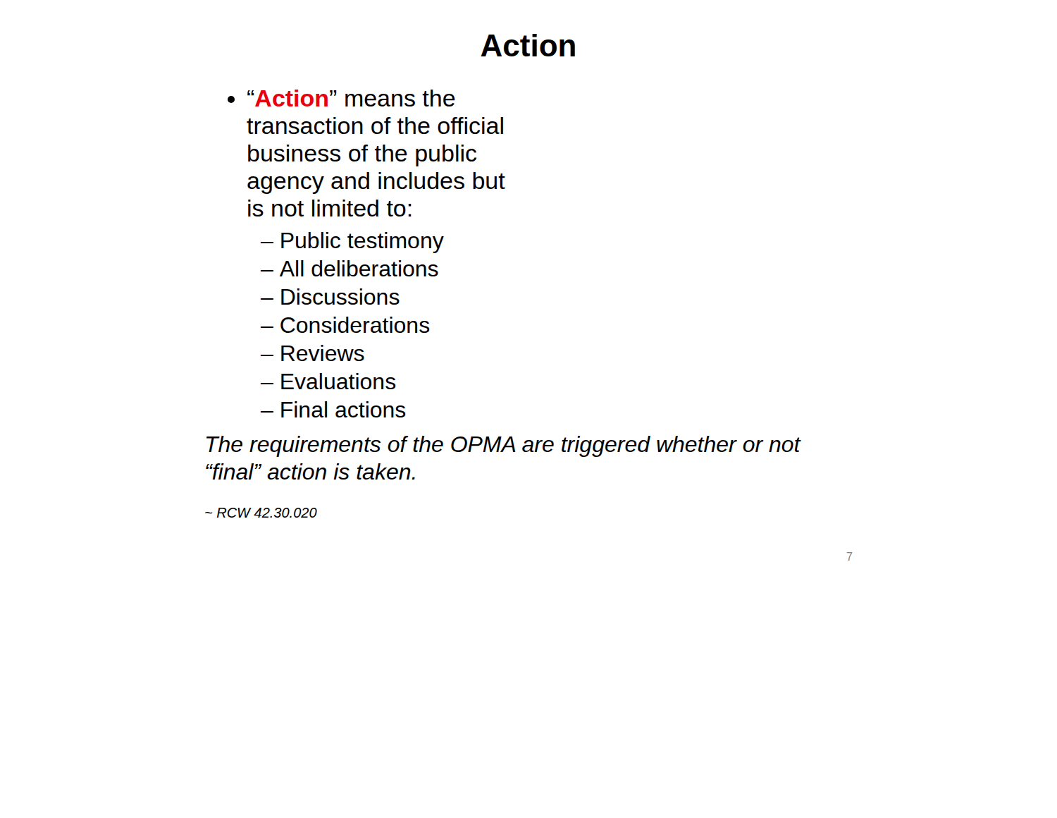Action
“Action” means the transaction of the official business of the public agency and includes but is not limited to:
Public testimony
All deliberations
Discussions
Considerations
Reviews
Evaluations
Final actions
The requirements of the OPMA are triggered whether or not “final” action is taken.
~ RCW 42.30.020
7